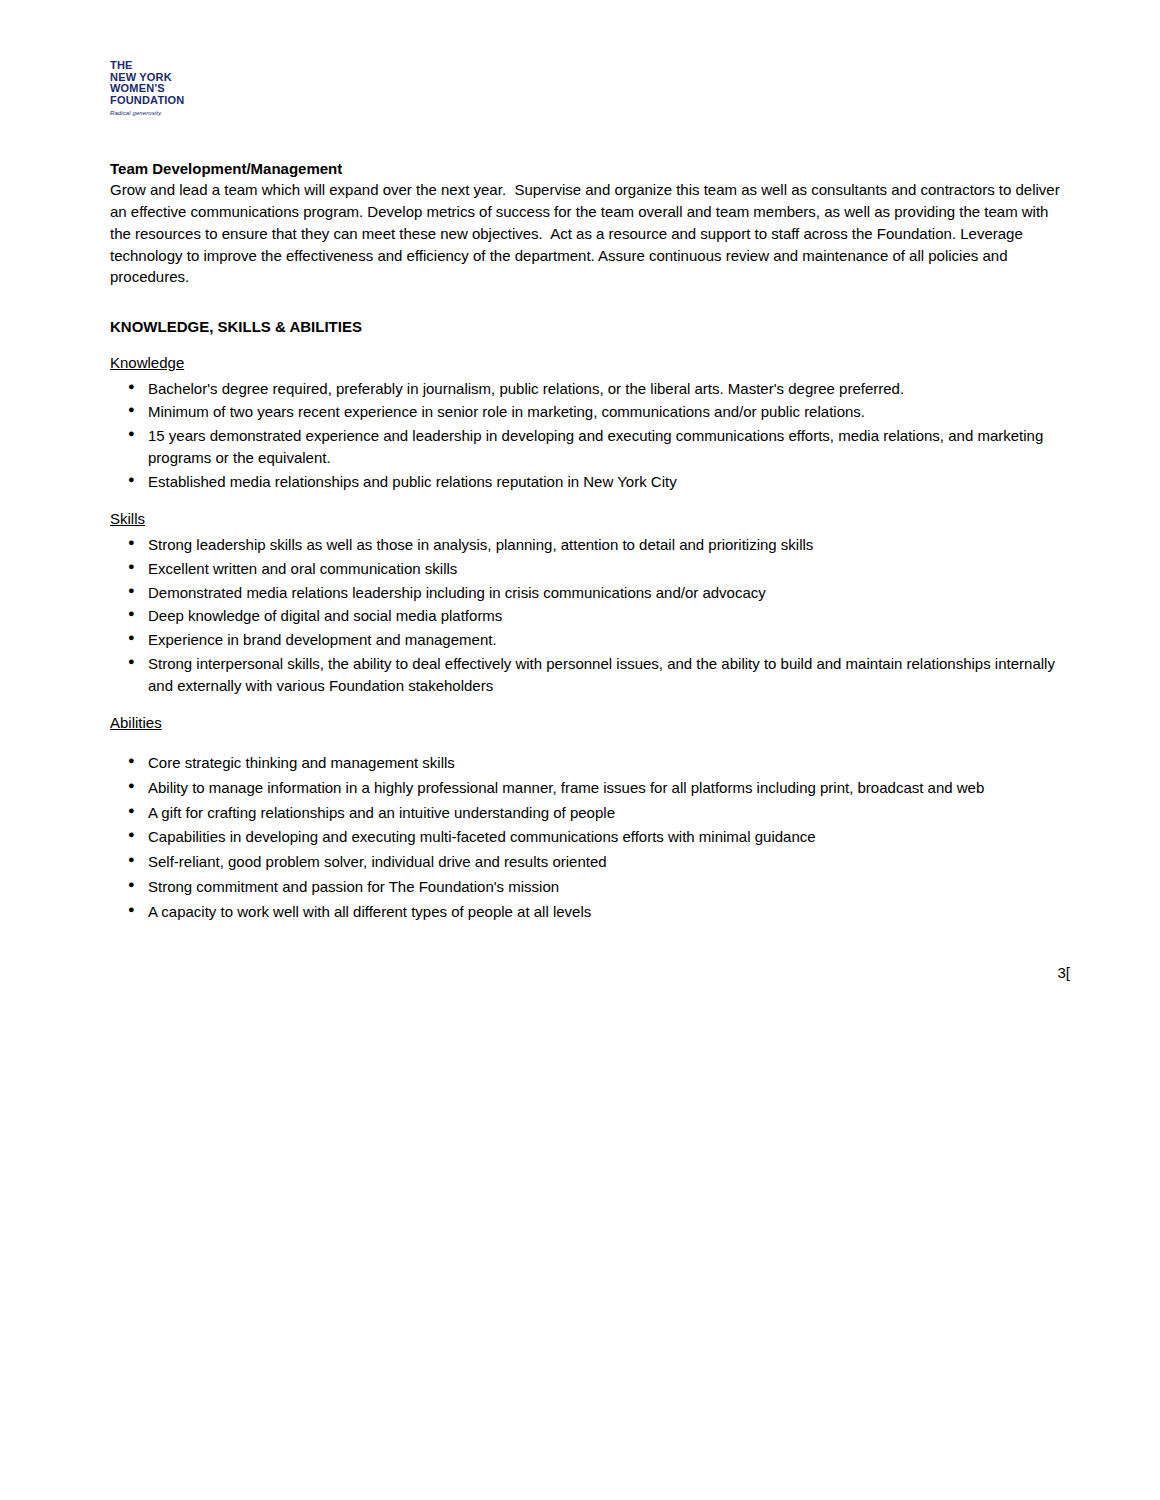THE
NEW YORK
WOMEN'S
FOUNDATION
Radical generosity.
Team Development/Management
Grow and lead a team which will expand over the next year. Supervise and organize this team as well as consultants and contractors to deliver an effective communications program. Develop metrics of success for the team overall and team members, as well as providing the team with the resources to ensure that they can meet these new objectives. Act as a resource and support to staff across the Foundation. Leverage technology to improve the effectiveness and efficiency of the department. Assure continuous review and maintenance of all policies and procedures.
KNOWLEDGE, SKILLS & ABILITIES
Knowledge
Bachelor's degree required, preferably in journalism, public relations, or the liberal arts. Master's degree preferred.
Minimum of two years recent experience in senior role in marketing, communications and/or public relations.
15 years demonstrated experience and leadership in developing and executing communications efforts, media relations, and marketing programs or the equivalent.
Established media relationships and public relations reputation in New York City
Skills
Strong leadership skills as well as those in analysis, planning, attention to detail and prioritizing skills
Excellent written and oral communication skills
Demonstrated media relations leadership including in crisis communications and/or advocacy
Deep knowledge of digital and social media platforms
Experience in brand development and management.
Strong interpersonal skills, the ability to deal effectively with personnel issues, and the ability to build and maintain relationships internally and externally with various Foundation stakeholders
Abilities
Core strategic thinking and management skills
Ability to manage information in a highly professional manner, frame issues for all platforms including print, broadcast and web
A gift for crafting relationships and an intuitive understanding of people
Capabilities in developing and executing multi-faceted communications efforts with minimal guidance
Self-reliant, good problem solver, individual drive and results oriented
Strong commitment and passion for The Foundation's mission
A capacity to work well with all different types of people at all levels
3[